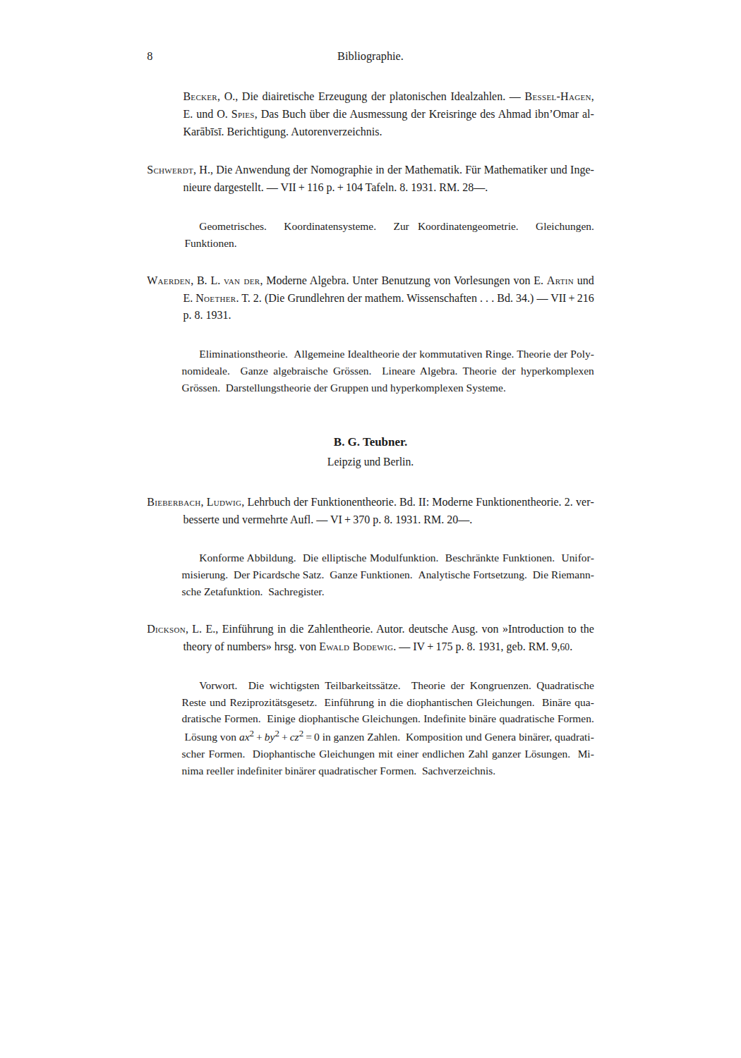8
Bibliographie.
Becker, O., Die diairetische Erzeugung der platonischen Idealzahlen. — Bessel-Hagen, E. und O. Spies, Das Buch über die Ausmessung der Kreisringe des Ahmad ibnʼOmar al-Karābīsī. Berichtigung. Autorenverzeichnis.
Schwerdt, H., Die Anwendung der Nomographie in der Mathematik. Für Mathematiker und Ingenieure dargestellt. — VII + 116 p. + 104 Tafeln. 8. 1931. RM. 28—.
Geometrisches. Koordinatensysteme. Zur Koordinatengeometrie. Gleichungen. Funktionen.
Waerden, B. L. van der, Moderne Algebra. Unter Benutzung von Vorlesungen von E. Artin und E. Noether. T. 2. (Die Grundlehren der mathem. Wissenschaften . . . Bd. 34.) — VII + 216 p. 8. 1931.
Eliminationstheorie. Allgemeine Idealtheorie der kommutativen Ringe. Theorie der Polynomideale. Ganze algebraische Grössen. Lineare Algebra. Theorie der hyperkomplexen Grössen. Darstellungstheorie der Gruppen und hyperkomplexen Systeme.
B. G. Teubner.
Leipzig und Berlin.
Bieberbach, Ludwig, Lehrbuch der Funktionentheorie. Bd. II: Moderne Funktionentheorie. 2. verbesserte und vermehrte Aufl. — VI + 370 p. 8. 1931. RM. 20—.
Konforme Abbildung. Die elliptische Modulfunktion. Beschränkte Funktionen. Uniformisierung. Der Picardsche Satz. Ganze Funktionen. Analytische Fortsetzung. Die Riemannsche Zetafunktion. Sachregister.
Dickson, L. E., Einführung in die Zahlentheorie. Autor. deutsche Ausg. von »Introduction to the theory of numbers» hrsg. von Ewald Bodewig. — IV + 175 p. 8. 1931, geb. RM. 9,60.
Vorwort. Die wichtigsten Teilbarkeitssätze. Theorie der Kongruenzen. Quadratische Reste und Reziprozitätsgesetz. Einführung in die diophantischen Gleichungen. Binäre quadratische Formen. Einige diophantische Gleichungen. Indefinite binäre quadratische Formen. Lösung von ax2 + by2 + cz2 = 0 in ganzen Zahlen. Komposition und Genera binärer, quadratischer Formen. Diophantische Gleichungen mit einer endlichen Zahl ganzer Lösungen. Minima reeller indefiniter binärer quadratischer Formen. Sachverzeichnis.